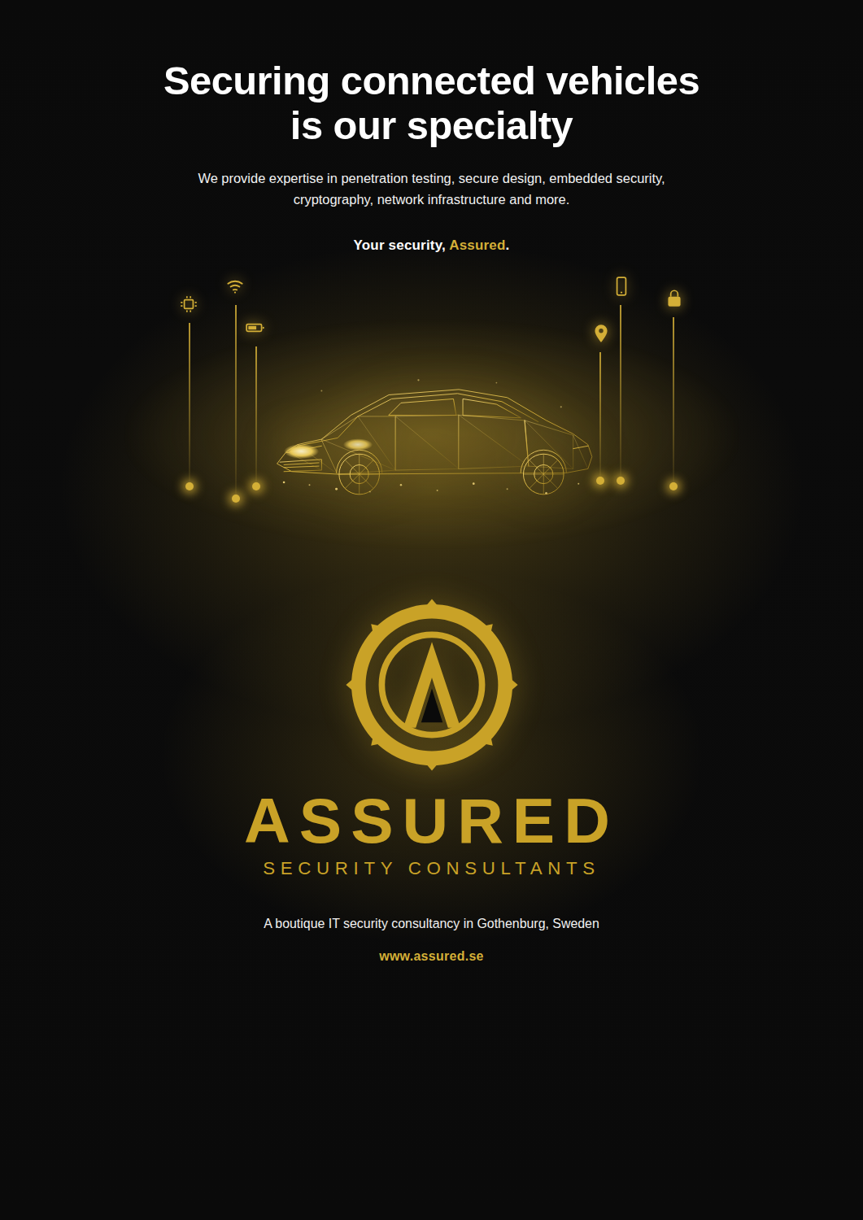Securing connected vehicles
is our specialty
We provide expertise in penetration testing, secure design, embedded security, cryptography, network infrastructure and more.
Your security, Assured.
Assured
Security Consultants
A boutique IT security consultancy in Gothenburg, Sweden
www.assured.se